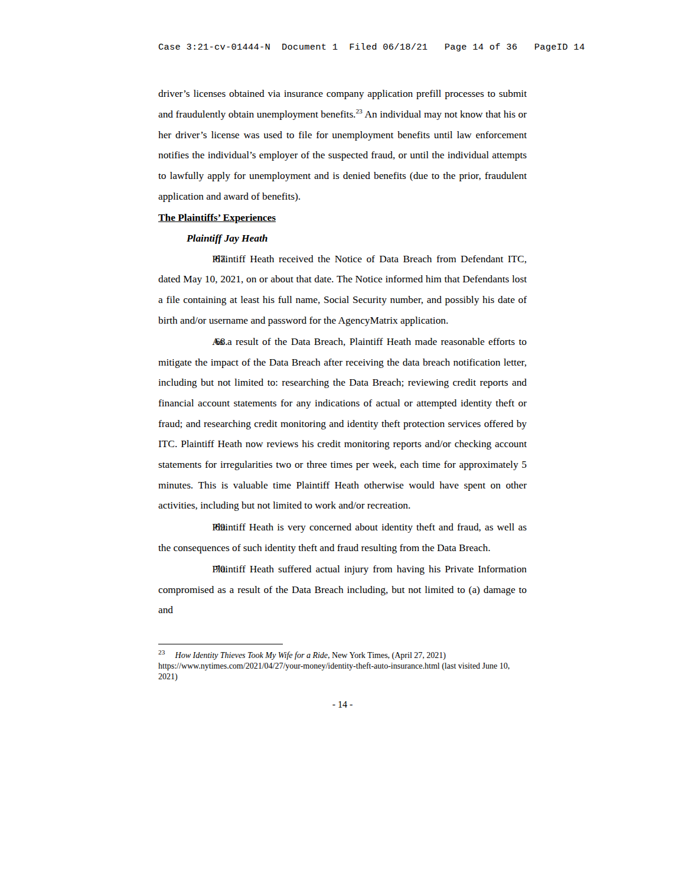Case 3:21-cv-01444-N Document 1 Filed 06/18/21 Page 14 of 36 PageID 14
driver’s licenses obtained via insurance company application prefill processes to submit and fraudulently obtain unemployment benefits.23 An individual may not know that his or her driver’s license was used to file for unemployment benefits until law enforcement notifies the individual’s employer of the suspected fraud, or until the individual attempts to lawfully apply for unemployment and is denied benefits (due to the prior, fraudulent application and award of benefits).
The Plaintiffs’ Experiences
Plaintiff Jay Heath
67. Plaintiff Heath received the Notice of Data Breach from Defendant ITC, dated May 10, 2021, on or about that date. The Notice informed him that Defendants lost a file containing at least his full name, Social Security number, and possibly his date of birth and/or username and password for the AgencyMatrix application.
68. As a result of the Data Breach, Plaintiff Heath made reasonable efforts to mitigate the impact of the Data Breach after receiving the data breach notification letter, including but not limited to: researching the Data Breach; reviewing credit reports and financial account statements for any indications of actual or attempted identity theft or fraud; and researching credit monitoring and identity theft protection services offered by ITC. Plaintiff Heath now reviews his credit monitoring reports and/or checking account statements for irregularities two or three times per week, each time for approximately 5 minutes. This is valuable time Plaintiff Heath otherwise would have spent on other activities, including but not limited to work and/or recreation.
69. Plaintiff Heath is very concerned about identity theft and fraud, as well as the consequences of such identity theft and fraud resulting from the Data Breach.
70. Plaintiff Heath suffered actual injury from having his Private Information compromised as a result of the Data Breach including, but not limited to (a) damage to and
23 How Identity Thieves Took My Wife for a Ride, New York Times, (April 27, 2021) https://www.nytimes.com/2021/04/27/your-money/identity-theft-auto-insurance.html (last visited June 10, 2021)
- 14 -